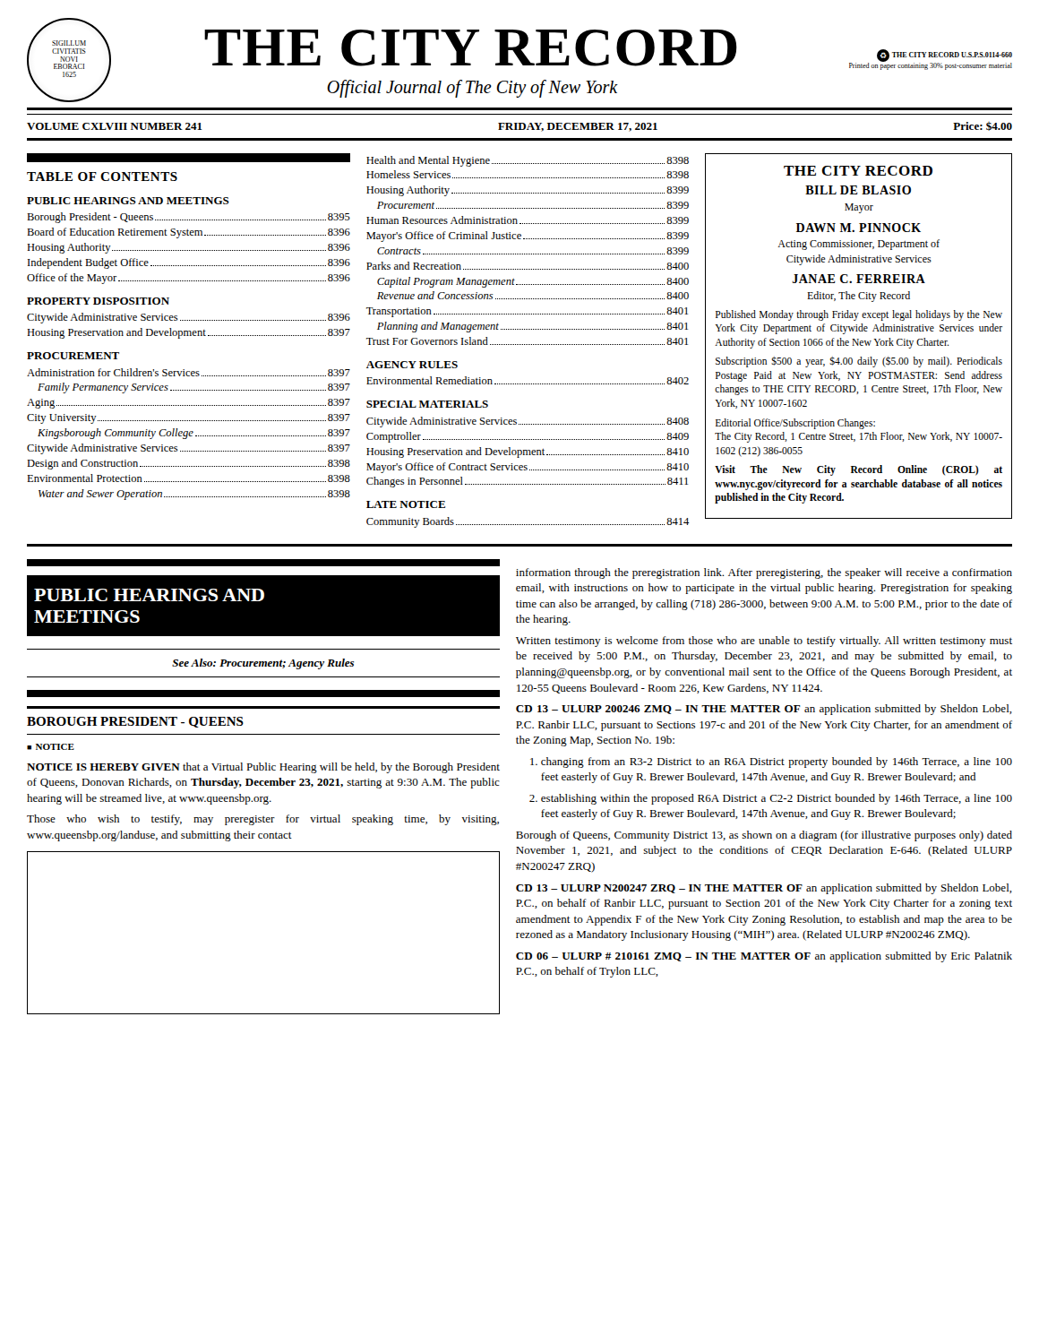SIGILLUM
CIVITATIS
NOVI
EBORACI
1625
THE CITY RECORD
Official Journal of The City of New York
♻THE CITY RECORD U.S.P.S.0114-660
Printed on paper containing 30% post-consumer material
VOLUME CXLVIII NUMBER 241
FRIDAY, DECEMBER 17, 2021
Price: $4.00
TABLE OF CONTENTS
PUBLIC HEARINGS AND MEETINGS
Borough President - Queens 8395
Board of Education Retirement System 8396
Housing Authority 8396
Independent Budget Office 8396
Office of the Mayor 8396
PROPERTY DISPOSITION
Citywide Administrative Services 8396
Housing Preservation and Development 8397
PROCUREMENT
Administration for Children's Services 8397
Family Permanency Services 8397
Aging 8397
City University 8397
Kingsborough Community College 8397
Citywide Administrative Services 8397
Design and Construction 8398
Environmental Protection 8398
Water and Sewer Operation 8398
Health and Mental Hygiene 8398
Homeless Services 8398
Housing Authority 8399
Procurement 8399
Human Resources Administration 8399
Mayor's Office of Criminal Justice 8399
Contracts 8399
Parks and Recreation 8400
Capital Program Management 8400
Revenue and Concessions 8400
Transportation 8401
Planning and Management 8401
Trust For Governors Island 8401
AGENCY RULES
Environmental Remediation 8402
SPECIAL MATERIALS
Citywide Administrative Services 8408
Comptroller 8409
Housing Preservation and Development 8410
Mayor's Office of Contract Services 8410
Changes in Personnel 8411
LATE NOTICE
Community Boards 8414
THE CITY RECORD
BILL DE BLASIO
Mayor
DAWN M. PINNOCK
Acting Commissioner, Department of
Citywide Administrative Services
JANAE C. FERREIRA
Editor, The City Record
Published Monday through Friday except legal holidays by the New York City Department of Citywide Administrative Services under Authority of Section 1066 of the New York City Charter.
Subscription $500 a year, $4.00 daily ($5.00 by mail). Periodicals Postage Paid at New York, NY POSTMASTER: Send address changes to THE CITY RECORD, 1 Centre Street, 17th Floor, New York, NY 10007-1602
Editorial Office/Subscription Changes:
The City Record, 1 Centre Street, 17th Floor, New York, NY 10007-1602 (212) 386-0055
Visit The New City Record Online (CROL) at www.nyc.gov/cityrecord for a searchable database of all notices published in the City Record.
PUBLIC HEARINGS AND
MEETINGS
See Also: Procurement; Agency Rules
BOROUGH PRESIDENT - QUEENS
NOTICE
NOTICE IS HEREBY GIVEN that a Virtual Public Hearing will be held, by the Borough President of Queens, Donovan Richards, on Thursday, December 23, 2021, starting at 9:30 A.M. The public hearing will be streamed live, at www.queensbp.org.
Those who wish to testify, may preregister for virtual speaking time, by visiting, www.queensbp.org/landuse, and submitting their contact
information through the preregistration link. After preregistering, the speaker will receive a confirmation email, with instructions on how to participate in the virtual public hearing. Preregistration for speaking time can also be arranged, by calling (718) 286-3000, between 9:00 A.M. to 5:00 P.M., prior to the date of the hearing.
Written testimony is welcome from those who are unable to testify virtually. All written testimony must be received by 5:00 P.M., on Thursday, December 23, 2021, and may be submitted by email, to planning@queensbp.org, or by conventional mail sent to the Office of the Queens Borough President, at 120-55 Queens Boulevard - Room 226, Kew Gardens, NY 11424.
CD 13 – ULURP 200246 ZMQ – IN THE MATTER OF an application submitted by Sheldon Lobel, P.C. Ranbir LLC, pursuant to Sections 197-c and 201 of the New York City Charter, for an amendment of the Zoning Map, Section No. 19b:
changing from an R3-2 District to an R6A District property bounded by 146th Terrace, a line 100 feet easterly of Guy R. Brewer Boulevard, 147th Avenue, and Guy R. Brewer Boulevard; and
establishing within the proposed R6A District a C2-2 District bounded by 146th Terrace, a line 100 feet easterly of Guy R. Brewer Boulevard, 147th Avenue, and Guy R. Brewer Boulevard;
Borough of Queens, Community District 13, as shown on a diagram (for illustrative purposes only) dated November 1, 2021, and subject to the conditions of CEQR Declaration E-646. (Related ULURP #N200247 ZRQ)
CD 13 – ULURP N200247 ZRQ – IN THE MATTER OF an application submitted by Sheldon Lobel, P.C., on behalf of Ranbir LLC, pursuant to Section 201 of the New York City Charter for a zoning text amendment to Appendix F of the New York City Zoning Resolution, to establish and map the area to be rezoned as a Mandatory Inclusionary Housing (“MIH”) area. (Related ULURP #N200246 ZMQ).
CD 06 – ULURP # 210161 ZMQ – IN THE MATTER OF an application submitted by Eric Palatnik P.C., on behalf of Trylon LLC,